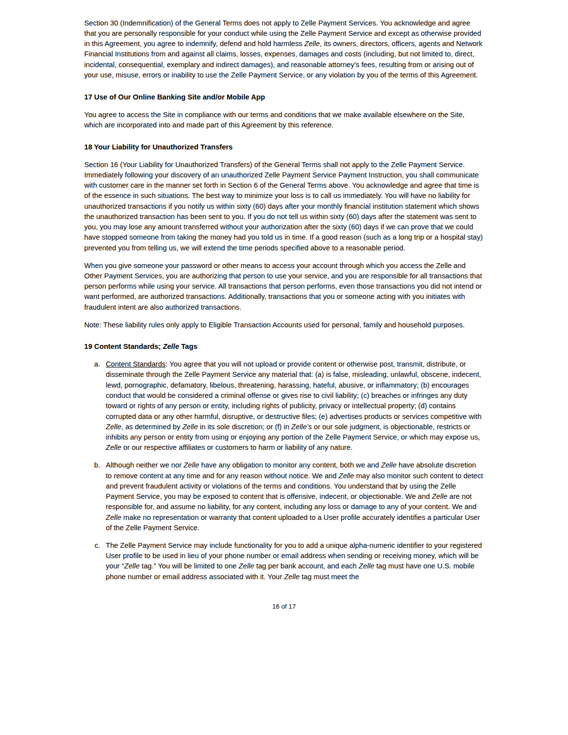Section 30 (Indemnification) of the General Terms does not apply to Zelle Payment Services. You acknowledge and agree that you are personally responsible for your conduct while using the Zelle Payment Service and except as otherwise provided in this Agreement, you agree to indemnify, defend and hold harmless Zelle, its owners, directors, officers, agents and Network Financial Institutions from and against all claims, losses, expenses, damages and costs (including, but not limited to, direct, incidental, consequential, exemplary and indirect damages), and reasonable attorney’s fees, resulting from or arising out of your use, misuse, errors or inability to use the Zelle Payment Service, or any violation by you of the terms of this Agreement.
17 Use of Our Online Banking Site and/or Mobile App
You agree to access the Site in compliance with our terms and conditions that we make available elsewhere on the Site, which are incorporated into and made part of this Agreement by this reference.
18 Your Liability for Unauthorized Transfers
Section 16 (Your Liability for Unauthorized Transfers) of the General Terms shall not apply to the Zelle Payment Service. Immediately following your discovery of an unauthorized Zelle Payment Service Payment Instruction, you shall communicate with customer care in the manner set forth in Section 6 of the General Terms above. You acknowledge and agree that time is of the essence in such situations. The best way to minimize your loss is to call us immediately. You will have no liability for unauthorized transactions if you notify us within sixty (60) days after your monthly financial institution statement which shows the unauthorized transaction has been sent to you. If you do not tell us within sixty (60) days after the statement was sent to you, you may lose any amount transferred without your authorization after the sixty (60) days if we can prove that we could have stopped someone from taking the money had you told us in time. If a good reason (such as a long trip or a hospital stay) prevented you from telling us, we will extend the time periods specified above to a reasonable period.
When you give someone your password or other means to access your account through which you access the Zelle and Other Payment Services, you are authorizing that person to use your service, and you are responsible for all transactions that person performs while using your service. All transactions that person performs, even those transactions you did not intend or want performed, are authorized transactions. Additionally, transactions that you or someone acting with you initiates with fraudulent intent are also authorized transactions.
Note: These liability rules only apply to Eligible Transaction Accounts used for personal, family and household purposes.
19 Content Standards; Zelle Tags
Content Standards: You agree that you will not upload or provide content or otherwise post, transmit, distribute, or disseminate through the Zelle Payment Service any material that: (a) is false, misleading, unlawful, obscene, indecent, lewd, pornographic, defamatory, libelous, threatening, harassing, hateful, abusive, or inflammatory; (b) encourages conduct that would be considered a criminal offense or gives rise to civil liability; (c) breaches or infringes any duty toward or rights of any person or entity, including rights of publicity, privacy or intellectual property; (d) contains corrupted data or any other harmful, disruptive, or destructive files; (e) advertises products or services competitive with Zelle, as determined by Zelle in its sole discretion; or (f) in Zelle’s or our sole judgment, is objectionable, restricts or inhibits any person or entity from using or enjoying any portion of the Zelle Payment Service, or which may expose us, Zelle or our respective affiliates or customers to harm or liability of any nature.
Although neither we nor Zelle have any obligation to monitor any content, both we and Zelle have absolute discretion to remove content at any time and for any reason without notice. We and Zelle may also monitor such content to detect and prevent fraudulent activity or violations of the terms and conditions. You understand that by using the Zelle Payment Service, you may be exposed to content that is offensive, indecent, or objectionable. We and Zelle are not responsible for, and assume no liability, for any content, including any loss or damage to any of your content. We and Zelle make no representation or warranty that content uploaded to a User profile accurately identifies a particular User of the Zelle Payment Service.
The Zelle Payment Service may include functionality for you to add a unique alpha-numeric identifier to your registered User profile to be used in lieu of your phone number or email address when sending or receiving money, which will be your “Zelle tag.” You will be limited to one Zelle tag per bank account, and each Zelle tag must have one U.S. mobile phone number or email address associated with it. Your Zelle tag must meet the
16 of 17